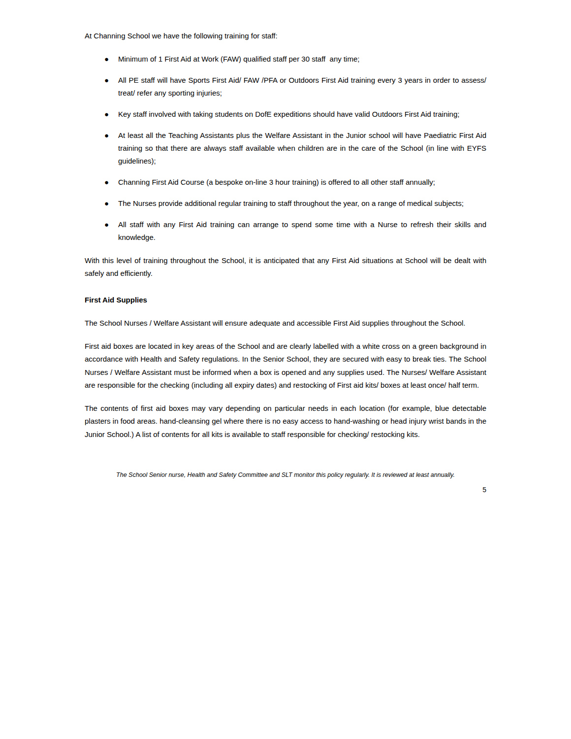At Channing School we have the following training for staff:
Minimum of 1 First Aid at Work (FAW) qualified staff per 30 staff any time;
All PE staff will have Sports First Aid/ FAW /PFA or Outdoors First Aid training every 3 years in order to assess/ treat/ refer any sporting injuries;
Key staff involved with taking students on DofE expeditions should have valid Outdoors First Aid training;
At least all the Teaching Assistants plus the Welfare Assistant in the Junior school will have Paediatric First Aid training so that there are always staff available when children are in the care of the School (in line with EYFS guidelines);
Channing First Aid Course (a bespoke on-line 3 hour training) is offered to all other staff annually;
The Nurses provide additional regular training to staff throughout the year, on a range of medical subjects;
All staff with any First Aid training can arrange to spend some time with a Nurse to refresh their skills and knowledge.
With this level of training throughout the School, it is anticipated that any First Aid situations at School will be dealt with safely and efficiently.
First Aid Supplies
The School Nurses / Welfare Assistant will ensure adequate and accessible First Aid supplies throughout the School.
First aid boxes are located in key areas of the School and are clearly labelled with a white cross on a green background in accordance with Health and Safety regulations. In the Senior School, they are secured with easy to break ties. The School Nurses / Welfare Assistant must be informed when a box is opened and any supplies used. The Nurses/ Welfare Assistant are responsible for the checking (including all expiry dates) and restocking of First aid kits/ boxes at least once/ half term.
The contents of first aid boxes may vary depending on particular needs in each location (for example, blue detectable plasters in food areas. hand-cleansing gel where there is no easy access to hand-washing or head injury wrist bands in the Junior School.) A list of contents for all kits is available to staff responsible for checking/ restocking kits.
The School Senior nurse, Health and Safety Committee and SLT monitor this policy regularly. It is reviewed at least annually.
5